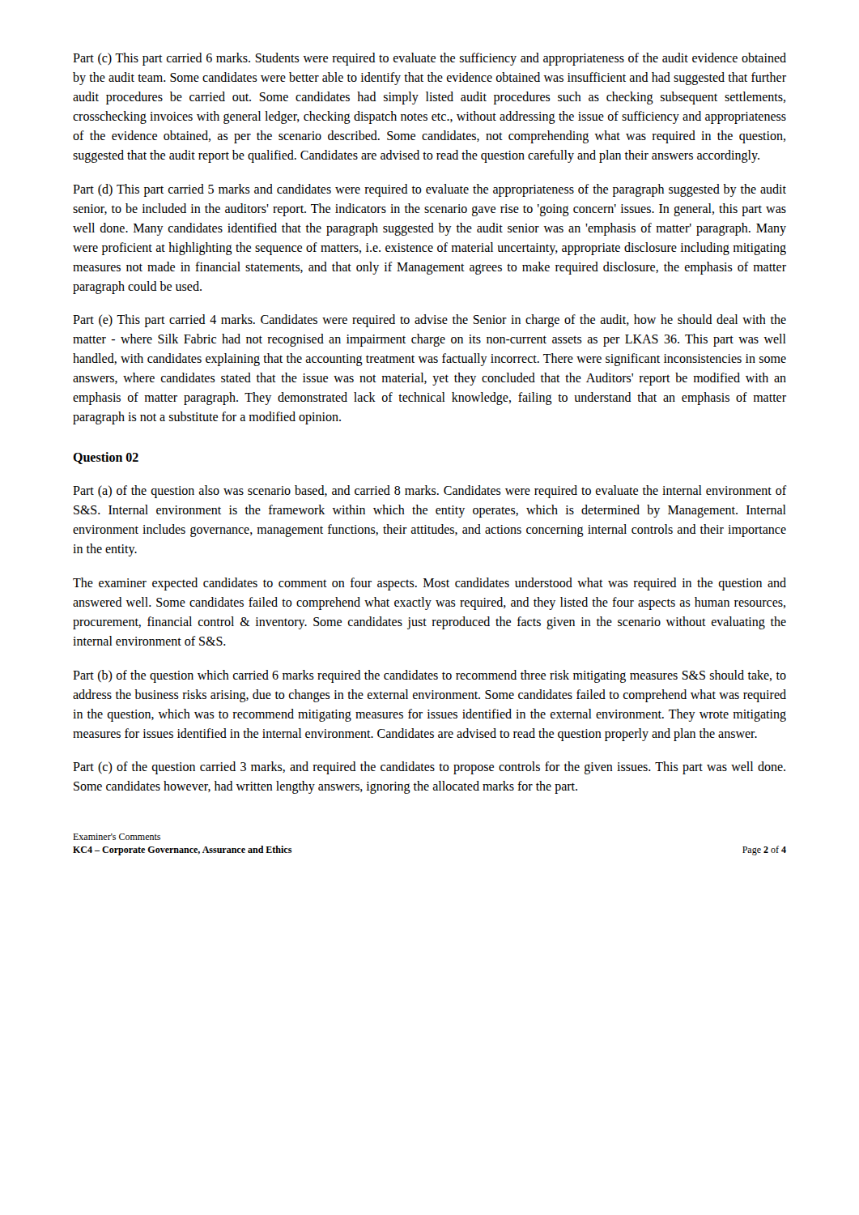Part (c) This part carried 6 marks. Students were required to evaluate the sufficiency and appropriateness of the audit evidence obtained by the audit team. Some candidates were better able to identify that the evidence obtained was insufficient and had suggested that further audit procedures be carried out. Some candidates had simply listed audit procedures such as checking subsequent settlements, crosschecking invoices with general ledger, checking dispatch notes etc., without addressing the issue of sufficiency and appropriateness of the evidence obtained, as per the scenario described. Some candidates, not comprehending what was required in the question, suggested that the audit report be qualified. Candidates are advised to read the question carefully and plan their answers accordingly.
Part (d) This part carried 5 marks and candidates were required to evaluate the appropriateness of the paragraph suggested by the audit senior, to be included in the auditors' report. The indicators in the scenario gave rise to 'going concern' issues. In general, this part was well done. Many candidates identified that the paragraph suggested by the audit senior was an 'emphasis of matter' paragraph. Many were proficient at highlighting the sequence of matters, i.e. existence of material uncertainty, appropriate disclosure including mitigating measures not made in financial statements, and that only if Management agrees to make required disclosure, the emphasis of matter paragraph could be used.
Part (e) This part carried 4 marks. Candidates were required to advise the Senior in charge of the audit, how he should deal with the matter - where Silk Fabric had not recognised an impairment charge on its non-current assets as per LKAS 36. This part was well handled, with candidates explaining that the accounting treatment was factually incorrect. There were significant inconsistencies in some answers, where candidates stated that the issue was not material, yet they concluded that the Auditors' report be modified with an emphasis of matter paragraph. They demonstrated lack of technical knowledge, failing to understand that an emphasis of matter paragraph is not a substitute for a modified opinion.
Question 02
Part (a) of the question also was scenario based, and carried 8 marks. Candidates were required to evaluate the internal environment of S&S. Internal environment is the framework within which the entity operates, which is determined by Management. Internal environment includes governance, management functions, their attitudes, and actions concerning internal controls and their importance in the entity.
The examiner expected candidates to comment on four aspects. Most candidates understood what was required in the question and answered well. Some candidates failed to comprehend what exactly was required, and they listed the four aspects as human resources, procurement, financial control & inventory. Some candidates just reproduced the facts given in the scenario without evaluating the internal environment of S&S.
Part (b) of the question which carried 6 marks required the candidates to recommend three risk mitigating measures S&S should take, to address the business risks arising, due to changes in the external environment. Some candidates failed to comprehend what was required in the question, which was to recommend mitigating measures for issues identified in the external environment. They wrote mitigating measures for issues identified in the internal environment. Candidates are advised to read the question properly and plan the answer.
Part (c) of the question carried 3 marks, and required the candidates to propose controls for the given issues. This part was well done. Some candidates however, had written lengthy answers, ignoring the allocated marks for the part.
Examiner's Comments
KC4 – Corporate Governance, Assurance and Ethics Page 2 of 4